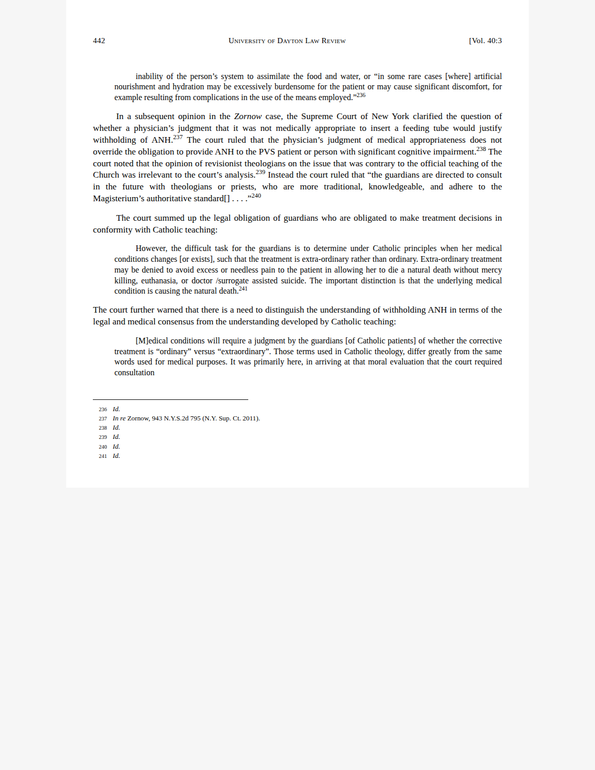442 University of Dayton Law Review [Vol. 40:3
inability of the person’s system to assimilate the food and water, or “in some rare cases [where] artificial nourishment and hydration may be excessively burdensome for the patient or may cause significant discomfort, for example resulting from complications in the use of the means employed.”236
In a subsequent opinion in the Zornow case, the Supreme Court of New York clarified the question of whether a physician’s judgment that it was not medically appropriate to insert a feeding tube would justify withholding of ANH.237 The court ruled that the physician’s judgment of medical appropriateness does not override the obligation to provide ANH to the PVS patient or person with significant cognitive impairment.238 The court noted that the opinion of revisionist theologians on the issue that was contrary to the official teaching of the Church was irrelevant to the court’s analysis.239 Instead the court ruled that “the guardians are directed to consult in the future with theologians or priests, who are more traditional, knowledgeable, and adhere to the Magisterium’s authoritative standard[] . . . .”240
The court summed up the legal obligation of guardians who are obligated to make treatment decisions in conformity with Catholic teaching:
However, the difficult task for the guardians is to determine under Catholic principles when her medical conditions changes [or exists], such that the treatment is extra-ordinary rather than ordinary. Extra-ordinary treatment may be denied to avoid excess or needless pain to the patient in allowing her to die a natural death without mercy killing, euthanasia, or doctor /surrogate assisted suicide. The important distinction is that the underlying medical condition is causing the natural death.241
The court further warned that there is a need to distinguish the understanding of withholding ANH in terms of the legal and medical consensus from the understanding developed by Catholic teaching:
[M]edical conditions will require a judgment by the guardians [of Catholic patients] of whether the corrective treatment is “ordinary” versus “extraordinary”. Those terms used in Catholic theology, differ greatly from the same words used for medical purposes. It was primarily here, in arriving at that moral evaluation that the court required consultation
236 Id.
237 In re Zornow, 943 N.Y.S.2d 795 (N.Y. Sup. Ct. 2011).
238 Id.
239 Id.
240 Id.
241 Id.